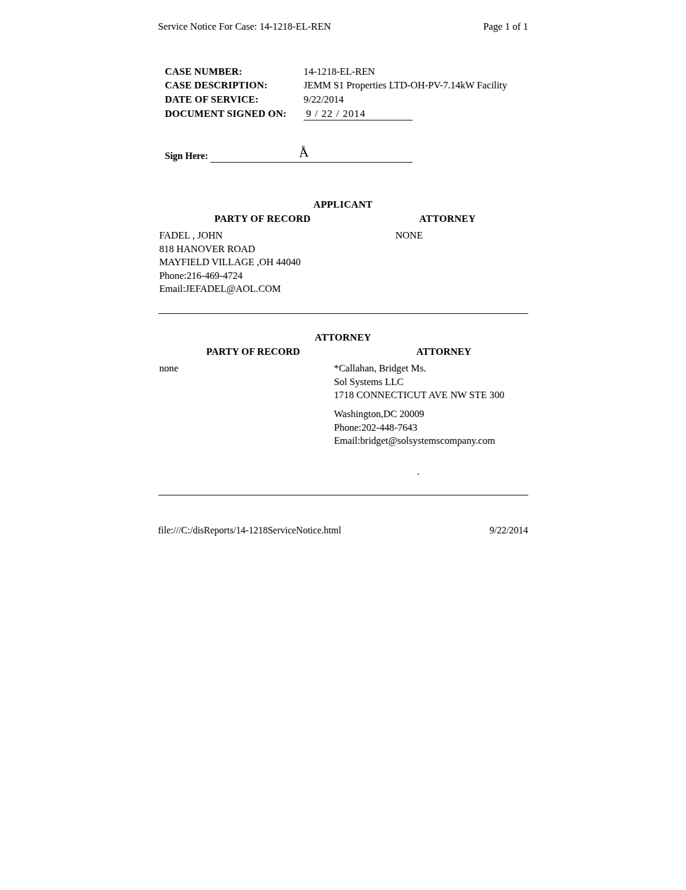Service Notice For Case: 14-1218-EL-REN
Page 1 of 1
| CASE NUMBER: | 14-1218-EL-REN |
| CASE DESCRIPTION: | JEMM S1 Properties LTD-OH-PV-7.14kW Facility |
| DATE OF SERVICE: | 9/22/2014 |
| DOCUMENT SIGNED ON: | 9 / 22 / 2014 |
Sign Here:
Å  
APPLICANT
PARTY OF RECORD
FADEL , JOHN
818 HANOVER ROAD
MAYFIELD VILLAGE ,OH 44040
Phone:216-469-4724
Email:JEFADEL@AOL.COM
ATTORNEY
NONE
ATTORNEY
PARTY OF RECORD
none
ATTORNEY
*Callahan, Bridget Ms.
Sol Systems LLC
1718 CONNECTICUT AVE NW STE 300
Washington,DC 20009
Phone:202-448-7643
Email:bridget@solsystemscompany.com
.
file:///C:/disReports/14-1218ServiceNotice.html
9/22/2014